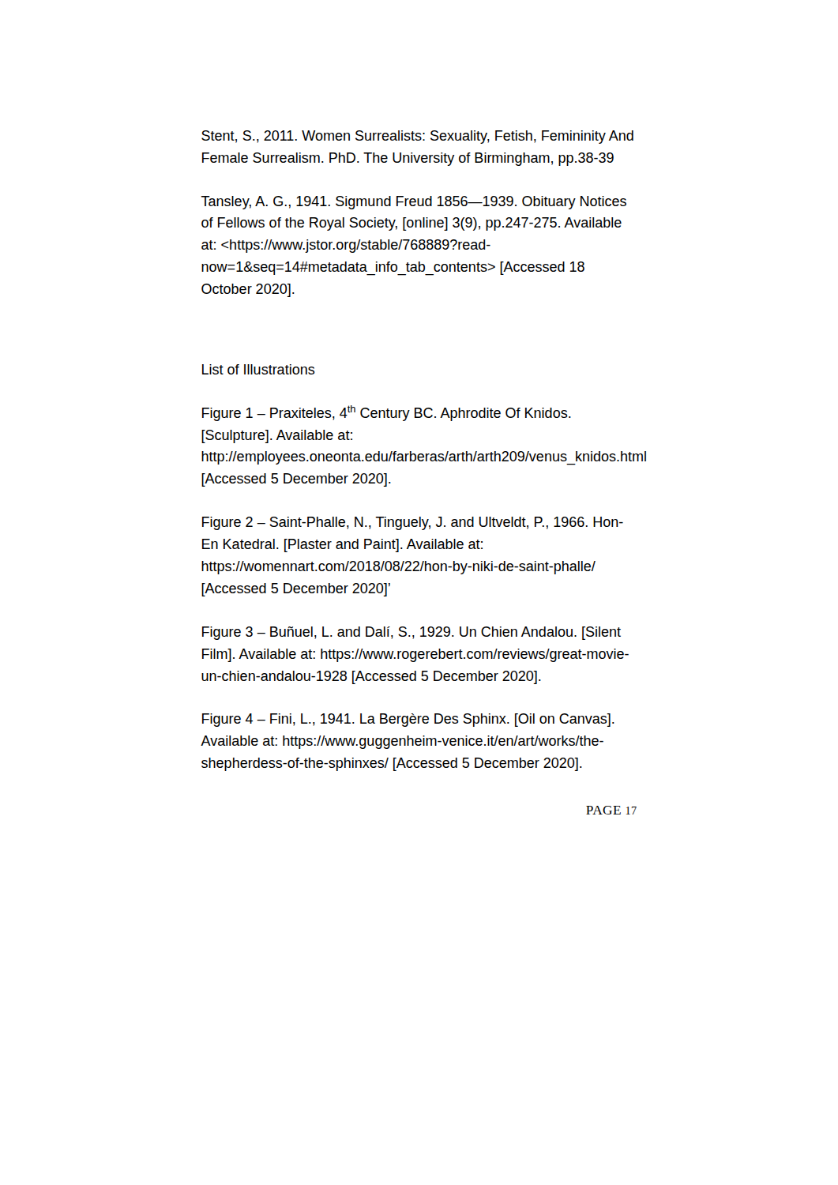Stent, S., 2011. Women Surrealists: Sexuality, Fetish, Femininity And Female Surrealism. PhD. The University of Birmingham, pp.38-39
Tansley, A. G., 1941. Sigmund Freud 1856—1939. Obituary Notices of Fellows of the Royal Society, [online] 3(9), pp.247-275. Available at: <https://www.jstor.org/stable/768889?read-now=1&seq=14#metadata_info_tab_contents> [Accessed 18 October 2020].
List of Illustrations
Figure 1 – Praxiteles, 4th Century BC. Aphrodite Of Knidos. [Sculpture]. Available at: http://employees.oneonta.edu/farberas/arth/arth209/venus_knidos.html [Accessed 5 December 2020].
Figure 2 – Saint-Phalle, N., Tinguely, J. and Ultveldt, P., 1966. Hon-En Katedral. [Plaster and Paint]. Available at: https://womennart.com/2018/08/22/hon-by-niki-de-saint-phalle/ [Accessed 5 December 2020]’
Figure 3 – Buñuel, L. and Dalí, S., 1929. Un Chien Andalou. [Silent Film]. Available at: https://www.rogerebert.com/reviews/great-movie-un-chien-andalou-1928 [Accessed 5 December 2020].
Figure 4 – Fini, L., 1941. La Bergère Des Sphinx. [Oil on Canvas]. Available at: https://www.guggenheim-venice.it/en/art/works/the-shepherdess-of-the-sphinxes/ [Accessed 5 December 2020].
PAGE 17